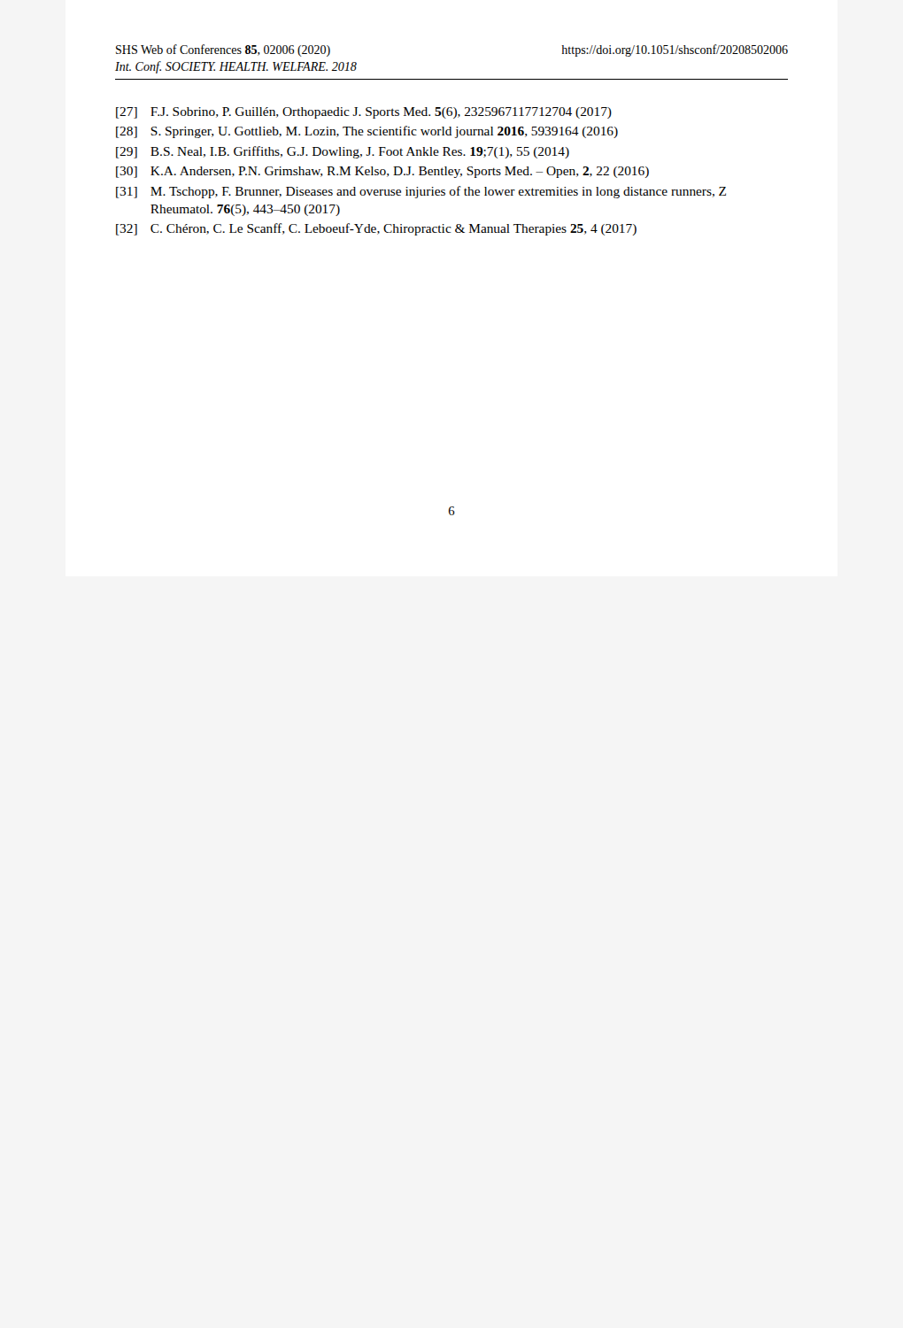SHS Web of Conferences 85, 02006 (2020) https://doi.org/10.1051/shsconf/20208502006
Int. Conf. SOCIETY. HEALTH. WELFARE. 2018
[27] F.J. Sobrino, P. Guillén, Orthopaedic J. Sports Med. 5(6), 2325967117712704 (2017)
[28] S. Springer, U. Gottlieb, M. Lozin, The scientific world journal 2016, 5939164 (2016)
[29] B.S. Neal, I.B. Griffiths, G.J. Dowling, J. Foot Ankle Res. 19;7(1), 55 (2014)
[30] K.A. Andersen, P.N. Grimshaw, R.M Kelso, D.J. Bentley, Sports Med. – Open, 2, 22 (2016)
[31] M. Tschopp, F. Brunner, Diseases and overuse injuries of the lower extremities in long distance runners, Z Rheumatol. 76(5), 443–450 (2017)
[32] C. Chéron, C. Le Scanff, C. Leboeuf-Yde, Chiropractic & Manual Therapies 25, 4 (2017)
6